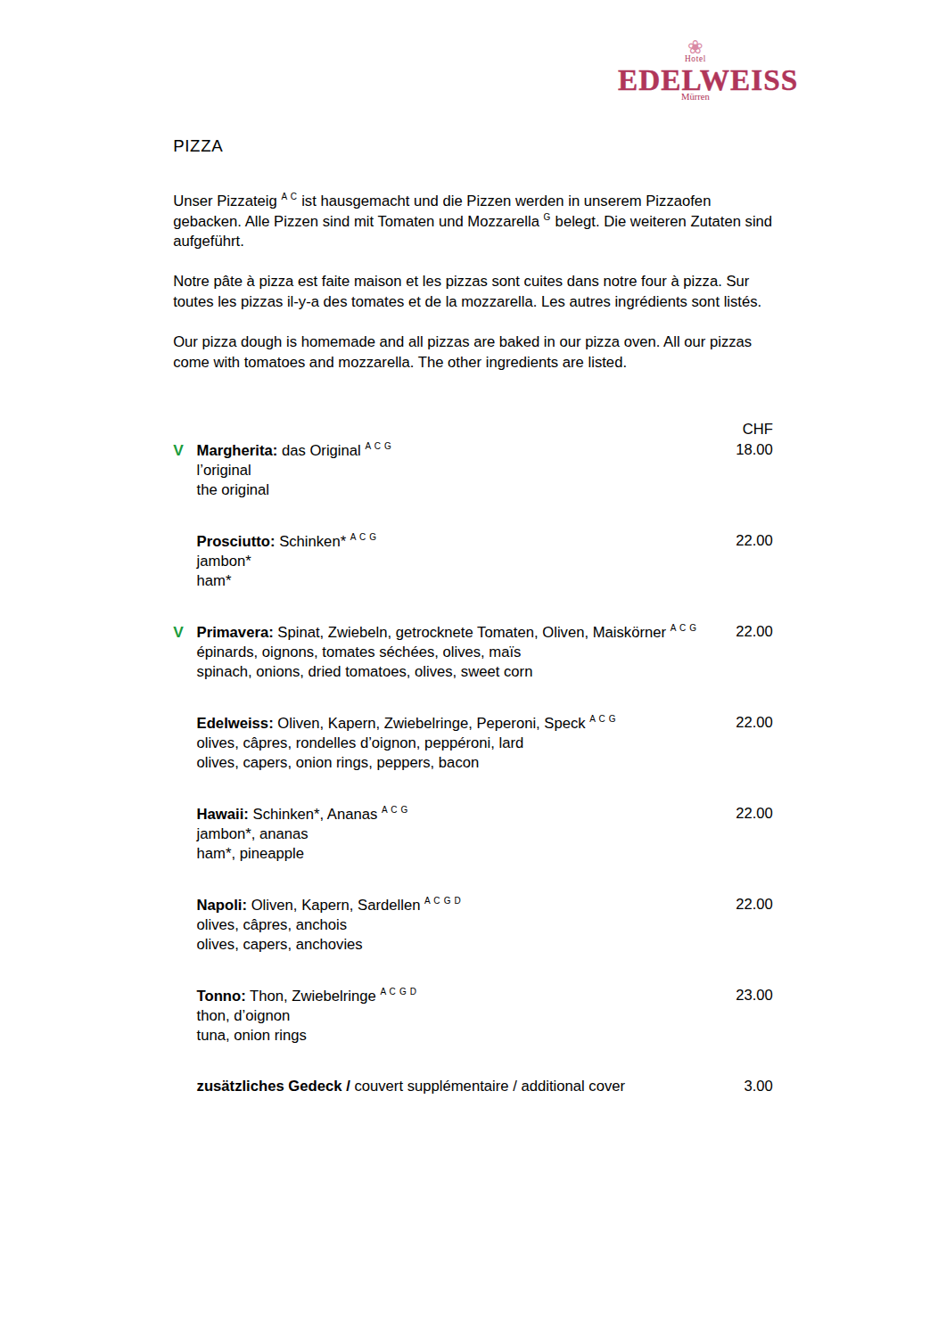❀
Hotel
EDELWEISS
Mürren
PIZZA
Unser Pizzateig A C ist hausgemacht und die Pizzen werden in unserem Pizzaofen gebacken. Alle Pizzen sind mit Tomaten und Mozzarella G belegt. Die weiteren Zutaten sind aufgeführt.
Notre pâte à pizza est faite maison et les pizzas sont cuites dans notre four à pizza. Sur toutes les pizzas il-y-a des tomates et de la mozzarella. Les autres ingrédients sont listés.
Our pizza dough is homemade and all pizzas are baked in our pizza oven. All our pizzas come with tomatoes and mozzarella. The other ingredients are listed.
CHF
| V | Margherita: das Original A C G l’original the original | 18.00 |
| | Prosciutto: Schinken* A C G jambon* ham* | 22.00 |
| V | Primavera: Spinat, Zwiebeln, getrocknete Tomaten, Oliven, Maiskörner A C G épinards, oignons, tomates séchées, olives, maïs spinach, onions, dried tomatoes, olives, sweet corn | 22.00 |
| | Edelweiss: Oliven, Kapern, Zwiebelringe, Peperoni, Speck A C G olives, câpres, rondelles d’oignon, peppéroni, lard olives, capers, onion rings, peppers, bacon | 22.00 |
| | Hawaii: Schinken*, Ananas A C G jambon*, ananas ham*, pineapple | 22.00 |
| | Napoli: Oliven, Kapern, Sardellen A C G D olives, câpres, anchois olives, capers, anchovies | 22.00 |
| | Tonno: Thon, Zwiebelringe A C G D thon, d’oignon tuna, onion rings | 23.00 |
| | zusätzliches Gedeck / couvert supplémentaire / additional cover | 3.00 |